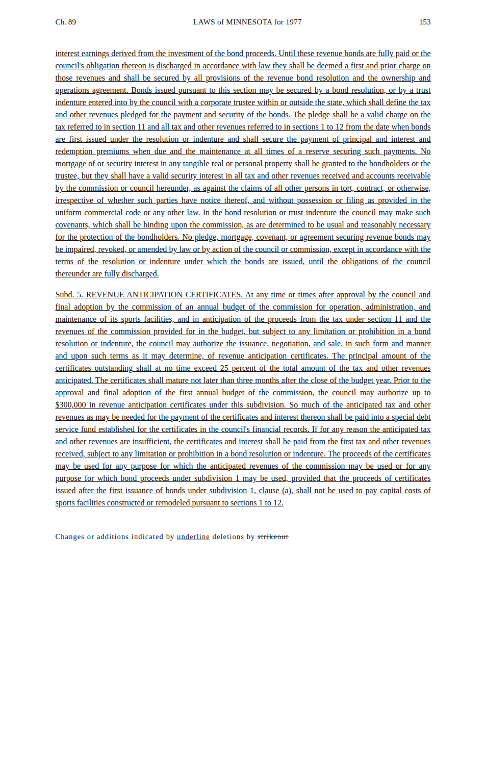Ch. 89 LAWS of MINNESOTA for 1977 153
interest earnings derived from the investment of the bond proceeds. Until these revenue bonds are fully paid or the council's obligation thereon is discharged in accordance with law they shall be deemed a first and prior charge on those revenues and shall be secured by all provisions of the revenue bond resolution and the ownership and operations agreement. Bonds issued pursuant to this section may be secured by a bond resolution, or by a trust indenture entered into by the council with a corporate trustee within or outside the state, which shall define the tax and other revenues pledged for the payment and security of the bonds. The pledge shall be a valid charge on the tax referred to in section 11 and all tax and other revenues referred to in sections 1 to 12 from the date when bonds are first issued under the resolution or indenture and shall secure the payment of principal and interest and redemption premiums when due and the maintenance at all times of a reserve securing such payments. No mortgage of or security interest in any tangible real or personal property shall be granted to the bondholders or the trustee, but they shall have a valid security interest in all tax and other revenues received and accounts receivable by the commission or council hereunder, as against the claims of all other persons in tort, contract, or otherwise, irrespective of whether such parties have notice thereof, and without possession or filing as provided in the uniform commercial code or any other law. In the bond resolution or trust indenture the council may make such covenants, which shall be binding upon the commission, as are determined to be usual and reasonably necessary for the protection of the bondholders. No pledge, mortgage, covenant, or agreement securing revenue bonds may be impaired, revoked, or amended by law or by action of the council or commission, except in accordance with the terms of the resolution or indenture under which the bonds are issued, until the obligations of the council thereunder are fully discharged.
Subd. 5. REVENUE ANTICIPATION CERTIFICATES. At any time or times after approval by the council and final adoption by the commission of an annual budget of the commission for operation, administration, and maintenance of its sports facilities, and in anticipation of the proceeds from the tax under section 11 and the revenues of the commission provided for in the budget, but subject to any limitation or prohibition in a bond resolution or indenture, the council may authorize the issuance, negotiation, and sale, in such form and manner and upon such terms as it may determine, of revenue anticipation certificates. The principal amount of the certificates outstanding shall at no time exceed 25 percent of the total amount of the tax and other revenues anticipated. The certificates shall mature not later than three months after the close of the budget year. Prior to the approval and final adoption of the first annual budget of the commission, the council may authorize up to $300,000 in revenue anticipation certificates under this subdivision. So much of the anticipated tax and other revenues as may be needed for the payment of the certificates and interest thereon shall be paid into a special debt service fund established for the certificates in the council's financial records. If for any reason the anticipated tax and other revenues are insufficient, the certificates and interest shall be paid from the first tax and other revenues received, subject to any limitation or prohibition in a bond resolution or indenture. The proceeds of the certificates may be used for any purpose for which the anticipated revenues of the commission may be used or for any purpose for which bond proceeds under subdivision 1 may be used, provided that the proceeds of certificates issued after the first issuance of bonds under subdivision 1, clause (a), shall not be used to pay capital costs of sports facilities constructed or remodeled pursuant to sections 1 to 12.
Changes or additions indicated by underline deletions by strikeout